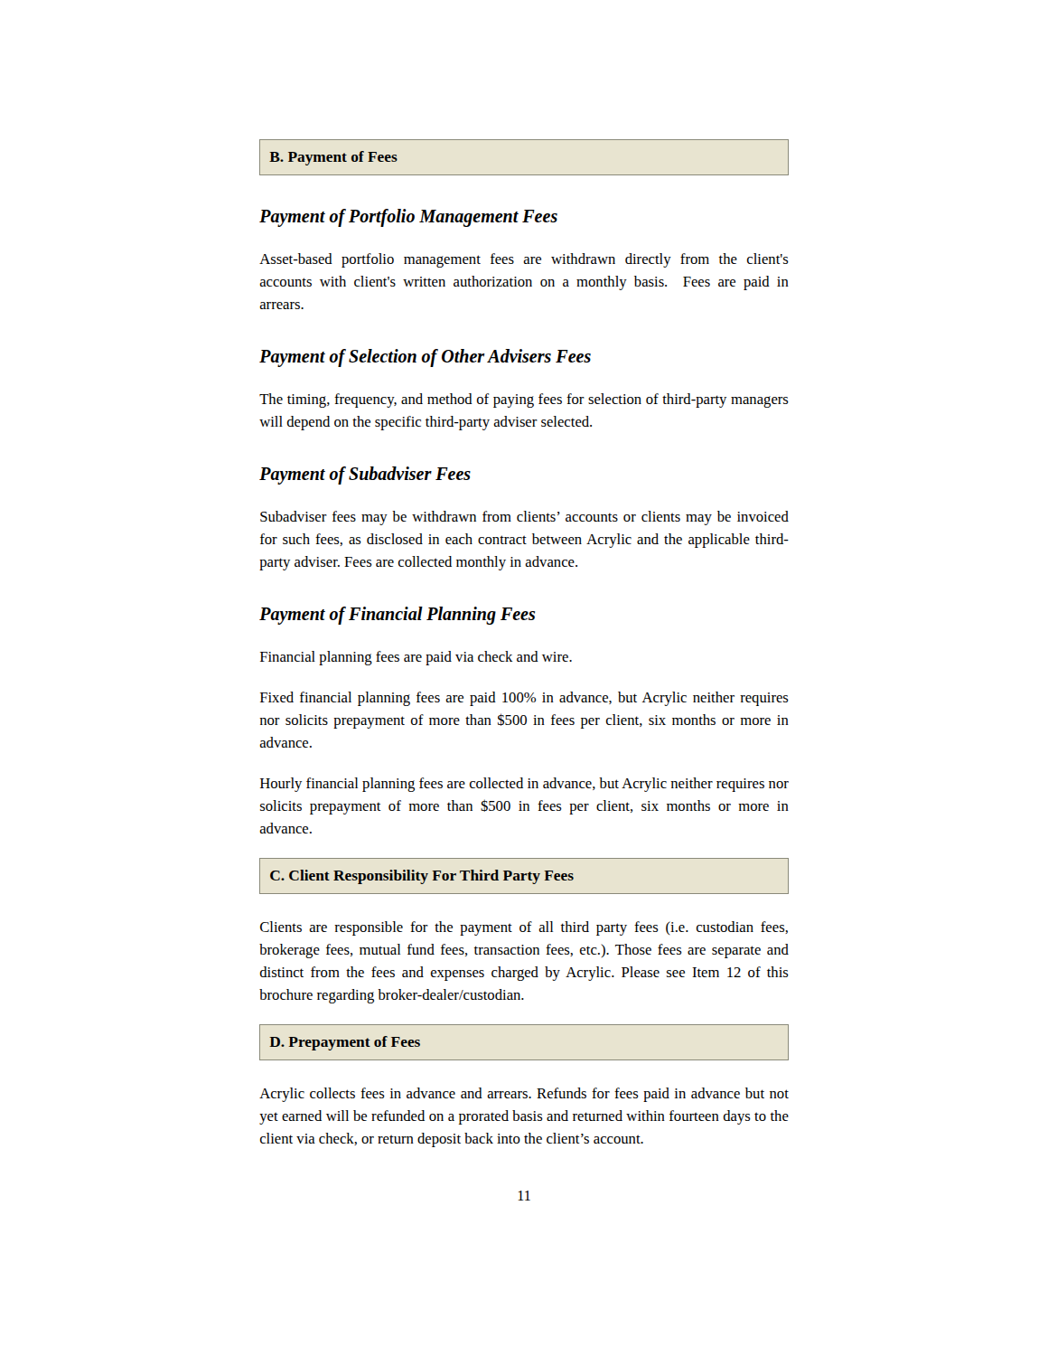B. Payment of Fees
Payment of Portfolio Management Fees
Asset-based portfolio management fees are withdrawn directly from the client's accounts with client's written authorization on a monthly basis. Fees are paid in arrears.
Payment of Selection of Other Advisers Fees
The timing, frequency, and method of paying fees for selection of third-party managers will depend on the specific third-party adviser selected.
Payment of Subadviser Fees
Subadviser fees may be withdrawn from clients’ accounts or clients may be invoiced for such fees, as disclosed in each contract between Acrylic and the applicable third-party adviser. Fees are collected monthly in advance.
Payment of Financial Planning Fees
Financial planning fees are paid via check and wire.
Fixed financial planning fees are paid 100% in advance, but Acrylic neither requires nor solicits prepayment of more than $500 in fees per client, six months or more in advance.
Hourly financial planning fees are collected in advance, but Acrylic neither requires nor solicits prepayment of more than $500 in fees per client, six months or more in advance.
C. Client Responsibility For Third Party Fees
Clients are responsible for the payment of all third party fees (i.e. custodian fees, brokerage fees, mutual fund fees, transaction fees, etc.). Those fees are separate and distinct from the fees and expenses charged by Acrylic. Please see Item 12 of this brochure regarding broker-dealer/custodian.
D. Prepayment of Fees
Acrylic collects fees in advance and arrears. Refunds for fees paid in advance but not yet earned will be refunded on a prorated basis and returned within fourteen days to the client via check, or return deposit back into the client’s account.
11